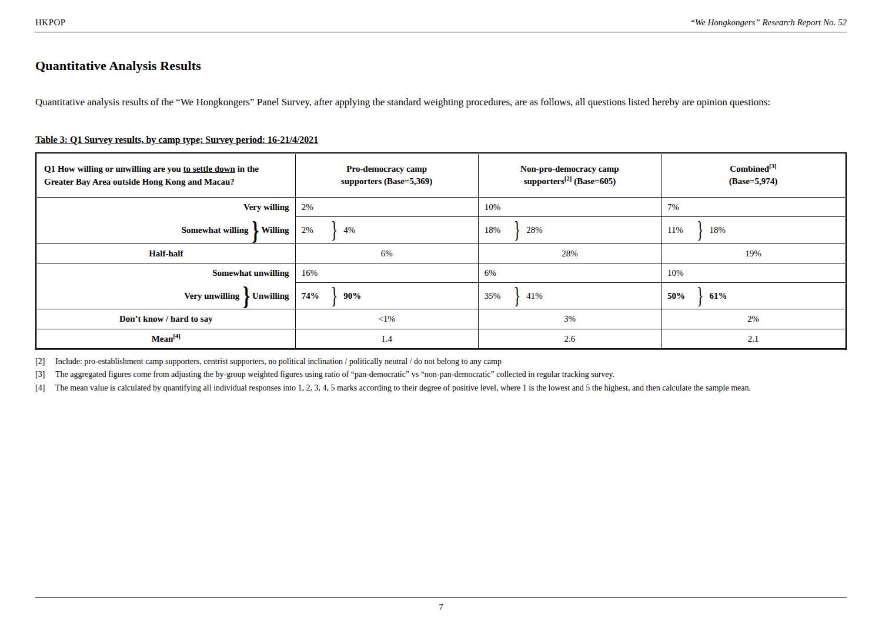HKPOP
“We Hongkongers” Research Report No. 52
Quantitative Analysis Results
Quantitative analysis results of the “We Hongkongers” Panel Survey, after applying the standard weighting procedures, are as follows, all questions listed hereby are opinion questions:
Table 3: Q1 Survey results, by camp type; Survey period: 16-21/4/2021
| Q1 How willing or unwilling are you to settle down in the Greater Bay Area outside Hong Kong and Macau? | Pro-democracy camp supporters (Base=5,369) | Non-pro-democracy camp supporters [2] (Base=605) | Combined [3] (Base=5,974) |
| --- | --- | --- | --- |
| Very willing | 2% | 10% | 7% |
| Somewhat willing } Willing | 2% } 4% | 18% } 28% | 11% } 18% |
| Half-half | 6% | 28% | 19% |
| Somewhat unwilling | 16% | 6% | 10% |
| Very unwilling } Unwilling | 74% } 90% | 35% } 41% | 50% } 61% |
| Don’t know / hard to say | <1% | 3% | 2% |
| Mean [4] | 1.4 | 2.6 | 2.1 |
[2] Include: pro-establishment camp supporters, centrist supporters, no political inclination / politically neutral / do not belong to any camp
[3] The aggregated figures come from adjusting the by-group weighted figures using ratio of “pan-democratic” vs “non-pan-democratic” collected in regular tracking survey.
[4] The mean value is calculated by quantifying all individual responses into 1, 2, 3, 4, 5 marks according to their degree of positive level, where 1 is the lowest and 5 the highest, and then calculate the sample mean.
7